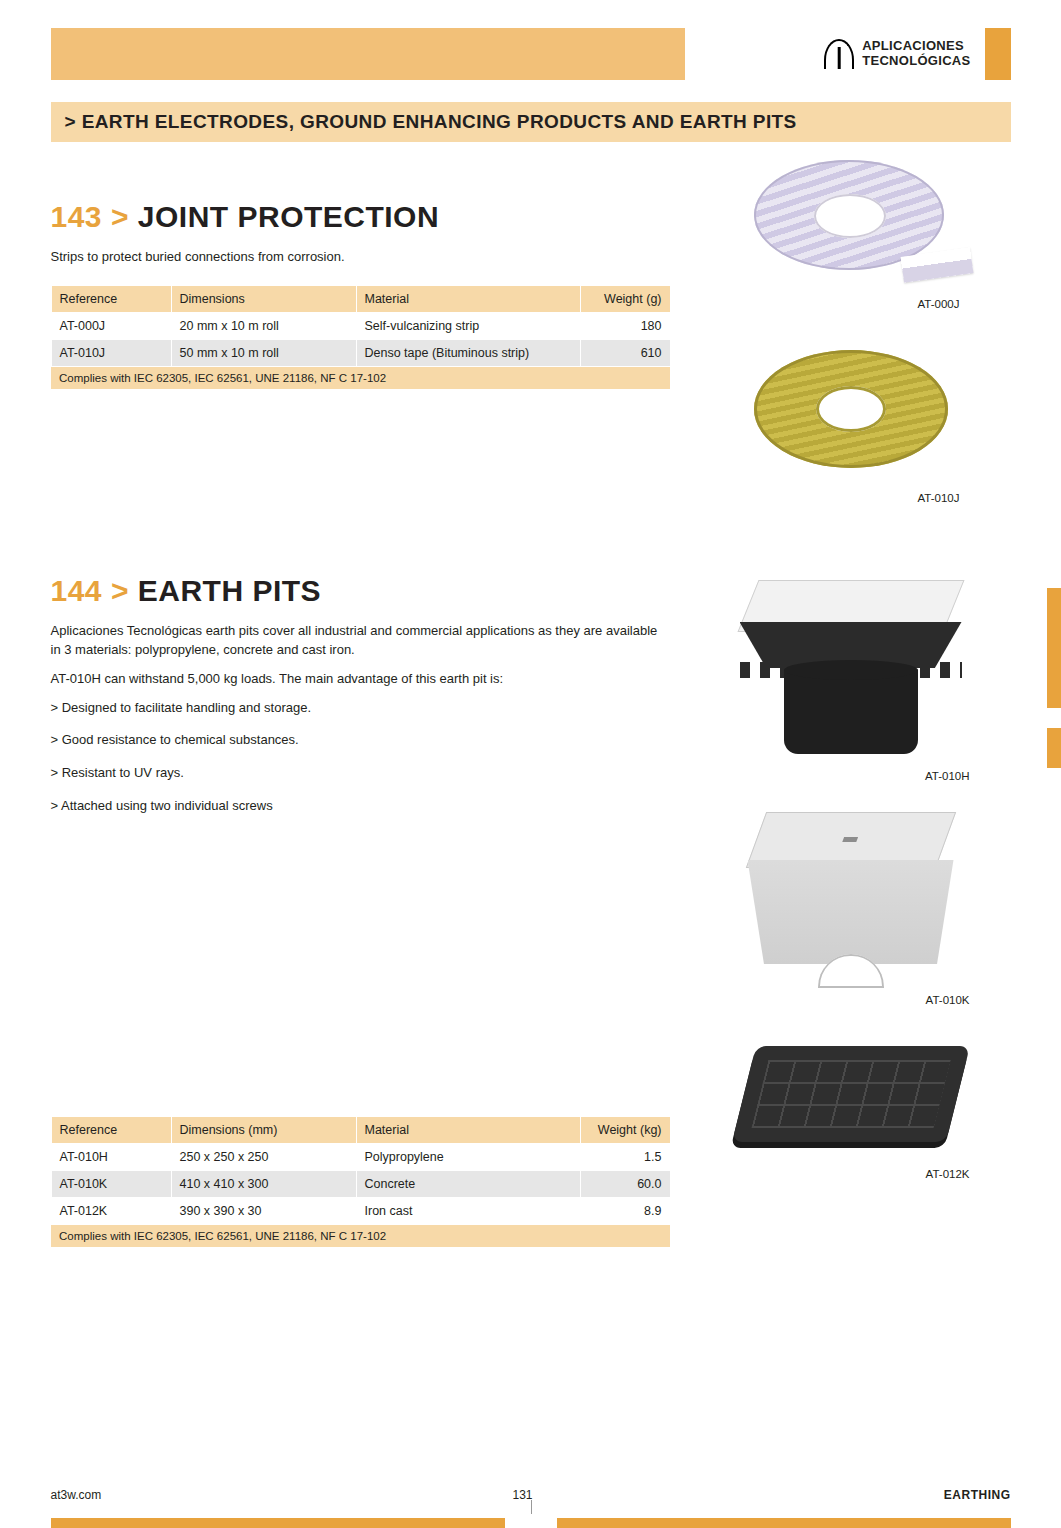APLICACIONES
TECNOLÓGICAS
> EARTH ELECTRODES, GROUND ENHANCING PRODUCTS AND EARTH PITS
143 > JOINT PROTECTION
Strips to protect buried connections from corrosion.
| Reference | Dimensions | Material | Weight (g) |
| --- | --- | --- | --- |
| AT-000J | 20 mm x 10 m roll | Self-vulcanizing strip | 180 |
| AT-010J | 50 mm x 10 m roll | Denso tape (Bituminous strip) | 610 |
| Complies with IEC 62305, IEC 62561, UNE 21186, NF C 17-102 |
AT-000J
AT-010J
144 > EARTH PITS
Aplicaciones Tecnológicas earth pits cover all industrial and commercial applications as they are available in 3 materials: polypropylene, concrete and cast iron.
AT-010H can withstand 5,000 kg loads. The main advantage of this earth pit is:
> Designed to facilitate handling and storage.
> Good resistance to chemical substances.
> Resistant to UV rays.
> Attached using two individual screws
| Reference | Dimensions (mm) | Material | Weight (kg) |
| --- | --- | --- | --- |
| AT-010H | 250 x 250 x 250 | Polypropylene | 1.5 |
| AT-010K | 410 x 410 x 300 | Concrete | 60.0 |
| AT-012K | 390 x 390 x 30 | Iron cast | 8.9 |
| Complies with IEC 62305, IEC 62561, UNE 21186, NF C 17-102 |
AT-010H
AT-010K
AT-012K
at3w.com
131
EARTHING